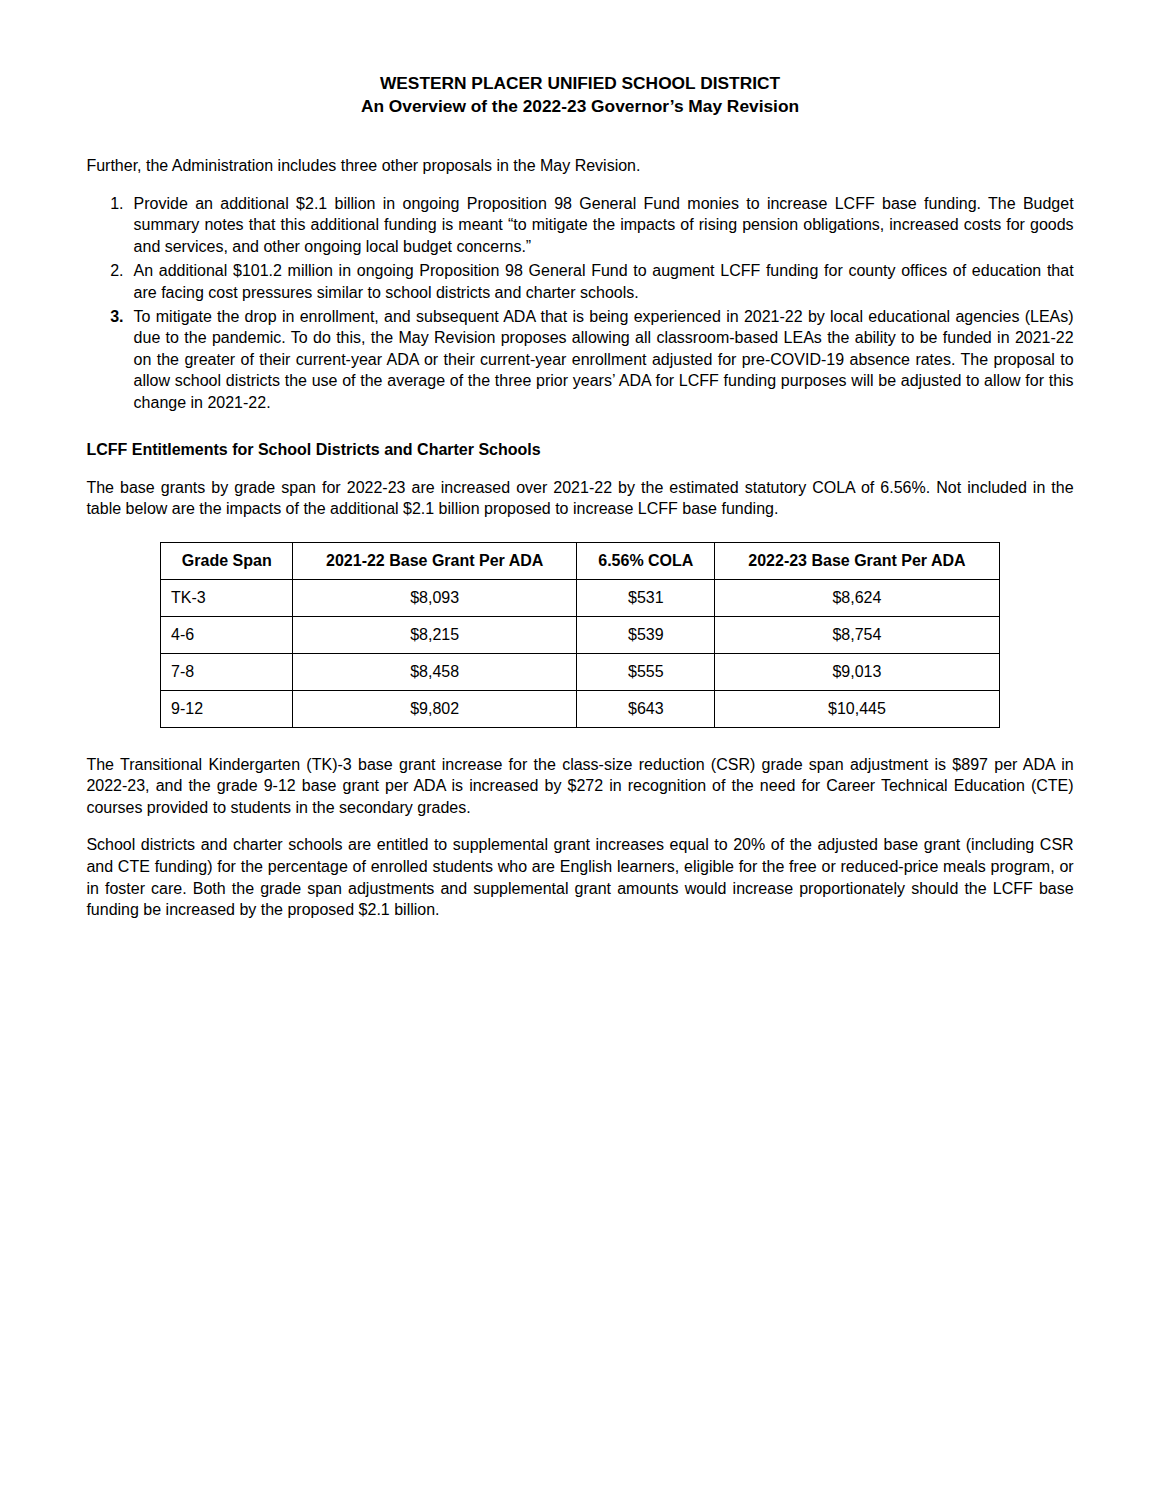WESTERN PLACER UNIFIED SCHOOL DISTRICT An Overview of the 2022-23 Governor’s May Revision
Further, the Administration includes three other proposals in the May Revision.
Provide an additional $2.1 billion in ongoing Proposition 98 General Fund monies to increase LCFF base funding. The Budget summary notes that this additional funding is meant “to mitigate the impacts of rising pension obligations, increased costs for goods and services, and other ongoing local budget concerns.”
An additional $101.2 million in ongoing Proposition 98 General Fund to augment LCFF funding for county offices of education that are facing cost pressures similar to school districts and charter schools.
To mitigate the drop in enrollment, and subsequent ADA that is being experienced in 2021-22 by local educational agencies (LEAs) due to the pandemic. To do this, the May Revision proposes allowing all classroom-based LEAs the ability to be funded in 2021-22 on the greater of their current-year ADA or their current-year enrollment adjusted for pre-COVID-19 absence rates. The proposal to allow school districts the use of the average of the three prior years’ ADA for LCFF funding purposes will be adjusted to allow for this change in 2021-22.
LCFF Entitlements for School Districts and Charter Schools
The base grants by grade span for 2022-23 are increased over 2021-22 by the estimated statutory COLA of 6.56%. Not included in the table below are the impacts of the additional $2.1 billion proposed to increase LCFF base funding.
| Grade Span | 2021-22 Base Grant Per ADA | 6.56% COLA | 2022-23 Base Grant Per ADA |
| --- | --- | --- | --- |
| TK-3 | $8,093 | $531 | $8,624 |
| 4-6 | $8,215 | $539 | $8,754 |
| 7-8 | $8,458 | $555 | $9,013 |
| 9-12 | $9,802 | $643 | $10,445 |
The Transitional Kindergarten (TK)-3 base grant increase for the class-size reduction (CSR) grade span adjustment is $897 per ADA in 2022-23, and the grade 9-12 base grant per ADA is increased by $272 in recognition of the need for Career Technical Education (CTE) courses provided to students in the secondary grades.
School districts and charter schools are entitled to supplemental grant increases equal to 20% of the adjusted base grant (including CSR and CTE funding) for the percentage of enrolled students who are English learners, eligible for the free or reduced-price meals program, or in foster care. Both the grade span adjustments and supplemental grant amounts would increase proportionately should the LCFF base funding be increased by the proposed $2.1 billion.